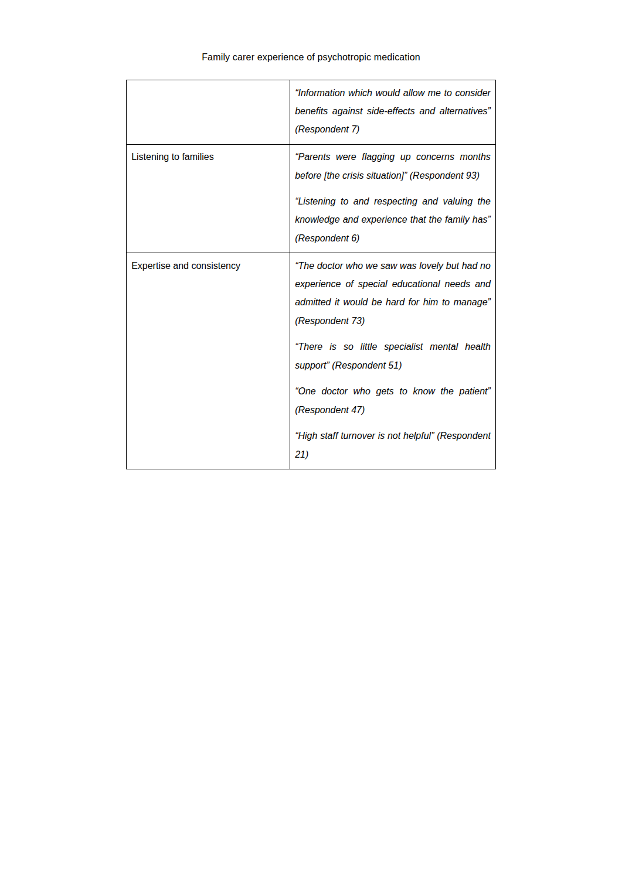Family carer experience of psychotropic medication
| | “Information which would allow me to consider benefits against side-effects and alternatives” (Respondent 7) |
| Listening to families | “Parents were flagging up concerns months before [the crisis situation]” (Respondent 93) “Listening to and respecting and valuing the knowledge and experience that the family has” (Respondent 6) |
| Expertise and consistency | “The doctor who we saw was lovely but had no experience of special educational needs and admitted it would be hard for him to manage” (Respondent 73) “There is so little specialist mental health support” (Respondent 51) “One doctor who gets to know the patient” (Respondent 47) “High staff turnover is not helpful” (Respondent 21) |